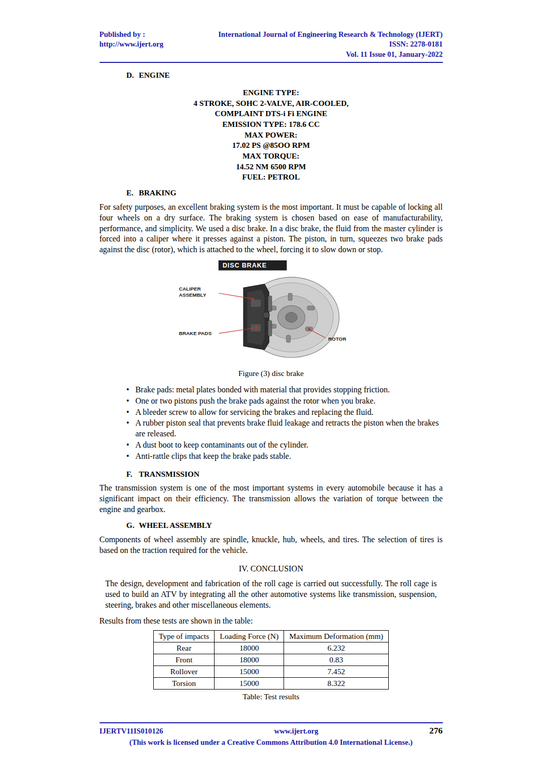Published by :
http://www.ijert.org
International Journal of Engineering Research & Technology (IJERT)
ISSN: 2278-0181
Vol. 11 Issue 01, January-2022
D. ENGINE
ENGINE TYPE:
4 STROKE, SOHC 2-VALVE, AIR-COOLED,
COMPLAINT DTS-i Fi ENGINE
EMISSION TYPE: 178.6 CC
MAX POWER:
17.02 PS @85OO RPM
MAX TORQUE:
14.52 NM 6500 RPM
FUEL: PETROL
E. BRAKING
For safety purposes, an excellent braking system is the most important. It must be capable of locking all four wheels on a dry surface. The braking system is chosen based on ease of manufacturability, performance, and simplicity. We used a disc brake. In a disc brake, the fluid from the master cylinder is forced into a caliper where it presses against a piston. The piston, in turn, squeezes two brake pads against the disc (rotor), which is attached to the wheel, forcing it to slow down or stop.
DISC BRAKE CALIPER ASSEMBLY BRAKE PADS ROTOR
Figure (3) disc brake
Brake pads: metal plates bonded with material that provides stopping friction.
One or two pistons push the brake pads against the rotor when you brake.
A bleeder screw to allow for servicing the brakes and replacing the fluid.
A rubber piston seal that prevents brake fluid leakage and retracts the piston when the brakes are released.
A dust boot to keep contaminants out of the cylinder.
Anti-rattle clips that keep the brake pads stable.
F. TRANSMISSION
The transmission system is one of the most important systems in every automobile because it has a significant impact on their efficiency. The transmission allows the variation of torque between the engine and gearbox.
G. WHEEL ASSEMBLY
Components of wheel assembly are spindle, knuckle, hub, wheels, and tires. The selection of tires is based on the traction required for the vehicle.
IV. CONCLUSION
The design, development and fabrication of the roll cage is carried out successfully. The roll cage is used to build an ATV by integrating all the other automotive systems like transmission, suspension, steering, brakes and other miscellaneous elements.
Results from these tests are shown in the table:
| Type of impacts | Loading Force (N) | Maximum Deformation (mm) |
| --- | --- | --- |
| Rear | 18000 | 6.232 |
| Front | 18000 | 0.83 |
| Rollover | 15000 | 7.452 |
| Torsion | 15000 | 8.322 |
Table: Test results
IJERTV11IS010126
www.ijert.org
276
(This work is licensed under a Creative Commons Attribution 4.0 International License.)